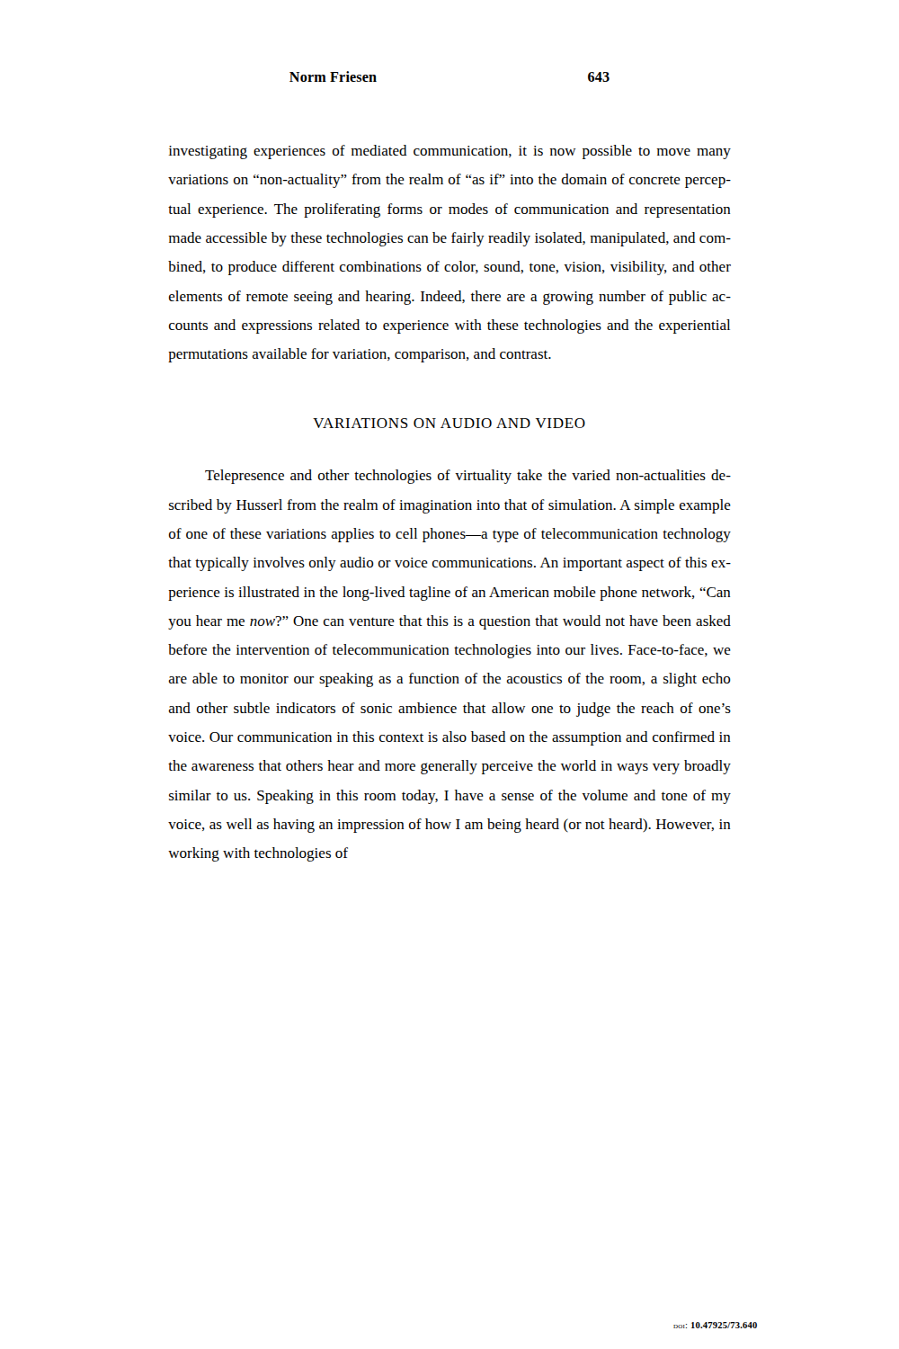Norm Friesen 643
investigating experiences of mediated communication, it is now possible to move many variations on “non-actuality” from the realm of “as if” into the domain of concrete perceptual experience. The proliferating forms or modes of communication and representation made accessible by these technologies can be fairly readily isolated, manipulated, and combined, to produce different combinations of color, sound, tone, vision, visibility, and other elements of remote seeing and hearing. Indeed, there are a growing number of public accounts and expressions related to experience with these technologies and the experiential permutations available for variation, comparison, and contrast.
Variations on Audio and Video
Telepresence and other technologies of virtuality take the varied non-actualities described by Husserl from the realm of imagination into that of simulation. A simple example of one of these variations applies to cell phones—a type of telecommunication technology that typically involves only audio or voice communications. An important aspect of this experience is illustrated in the long-lived tagline of an American mobile phone network, “Can you hear me now?” One can venture that this is a question that would not have been asked before the intervention of telecommunication technologies into our lives. Face-to-face, we are able to monitor our speaking as a function of the acoustics of the room, a slight echo and other subtle indicators of sonic ambience that allow one to judge the reach of one’s voice. Our communication in this context is also based on the assumption and confirmed in the awareness that others hear and more generally perceive the world in ways very broadly similar to us. Speaking in this room today, I have a sense of the volume and tone of my voice, as well as having an impression of how I am being heard (or not heard). However, in working with technologies of
doi: 10.47925/73.640